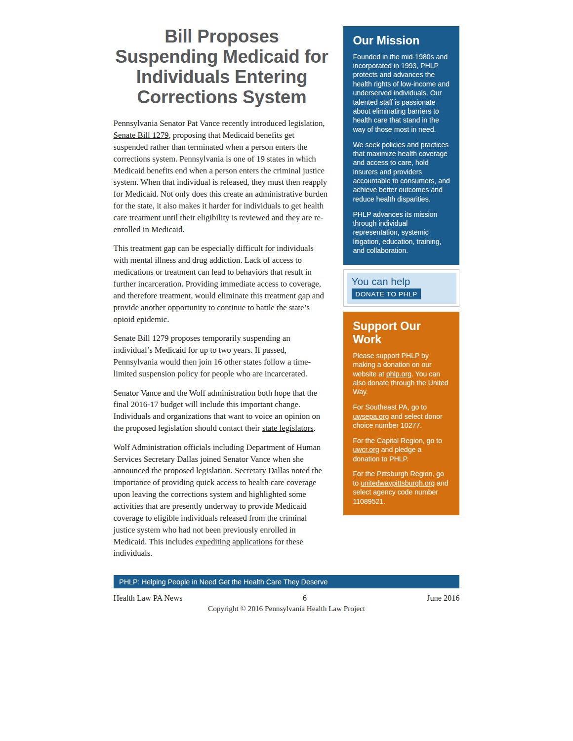Bill Proposes Suspending Medicaid for Individuals Entering Corrections System
Pennsylvania Senator Pat Vance recently introduced legislation, Senate Bill 1279, proposing that Medicaid benefits get suspended rather than terminated when a person enters the corrections system. Pennsylvania is one of 19 states in which Medicaid benefits end when a person enters the criminal justice system. When that individual is released, they must then reapply for Medicaid. Not only does this create an administrative burden for the state, it also makes it harder for individuals to get health care treatment until their eligibility is reviewed and they are re-enrolled in Medicaid.
This treatment gap can be especially difficult for individuals with mental illness and drug addiction. Lack of access to medications or treatment can lead to behaviors that result in further incarceration. Providing immediate access to coverage, and therefore treatment, would eliminate this treatment gap and provide another opportunity to continue to battle the state’s opioid epidemic.
Senate Bill 1279 proposes temporarily suspending an individual’s Medicaid for up to two years. If passed, Pennsylvania would then join 16 other states follow a time-limited suspension policy for people who are incarcerated.
Senator Vance and the Wolf administration both hope that the final 2016-17 budget will include this important change. Individuals and organizations that want to voice an opinion on the proposed legislation should contact their state legislators.
Wolf Administration officials including Department of Human Services Secretary Dallas joined Senator Vance when she announced the proposed legislation. Secretary Dallas noted the importance of providing quick access to health care coverage upon leaving the corrections system and highlighted some activities that are presently underway to provide Medicaid coverage to eligible individuals released from the criminal justice system who had not been previously enrolled in Medicaid. This includes expediting applications for these individuals.
Our Mission
Founded in the mid-1980s and incorporated in 1993, PHLP protects and advances the health rights of low-income and underserved individuals. Our talented staff is passionate about eliminating barriers to health care that stand in the way of those most in need.
We seek policies and practices that maximize health coverage and access to care, hold insurers and providers accountable to consumers, and achieve better outcomes and reduce health disparities.
PHLP advances its mission through individual representation, systemic litigation, education, training, and collaboration.
You can help
DONATE TO PHLP
Support Our Work
Please support PHLP by making a donation on our website at phlp.org. You can also donate through the United Way.
For Southeast PA, go to uwsepa.org and select donor choice number 10277.
For the Capital Region, go to uwcr.org and pledge a donation to PHLP.
For the Pittsburgh Region, go to unitedwaypittsburgh.org and select agency code number 11089521.
PHLP: Helping People in Need Get the Health Care They Deserve
Health Law PA News
6
June 2016
Copyright © 2016 Pennsylvania Health Law Project